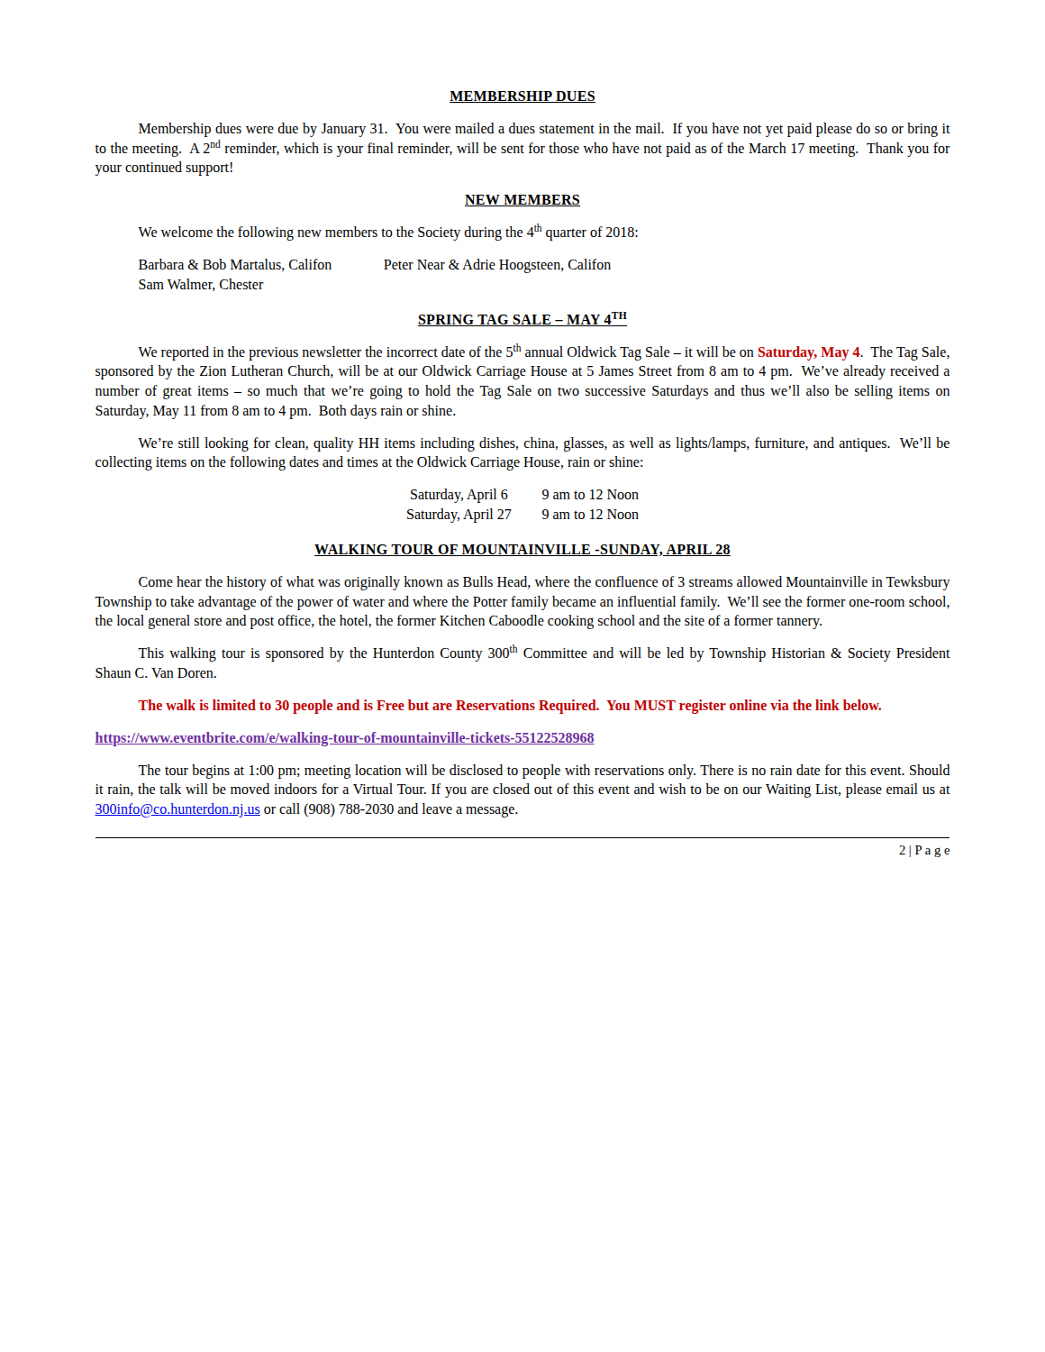MEMBERSHIP DUES
Membership dues were due by January 31. You were mailed a dues statement in the mail. If you have not yet paid please do so or bring it to the meeting. A 2nd reminder, which is your final reminder, will be sent for those who have not paid as of the March 17 meeting. Thank you for your continued support!
NEW MEMBERS
We welcome the following new members to the Society during the 4th quarter of 2018:
| Barbara & Bob Martalus, Califon | Peter Near & Adrie Hoogsteen, Califon |
| Sam Walmer, Chester | |
SPRING TAG SALE – MAY 4TH
We reported in the previous newsletter the incorrect date of the 5th annual Oldwick Tag Sale – it will be on Saturday, May 4. The Tag Sale, sponsored by the Zion Lutheran Church, will be at our Oldwick Carriage House at 5 James Street from 8 am to 4 pm. We’ve already received a number of great items – so much that we’re going to hold the Tag Sale on two successive Saturdays and thus we’ll also be selling items on Saturday, May 11 from 8 am to 4 pm. Both days rain or shine.
We’re still looking for clean, quality HH items including dishes, china, glasses, as well as lights/lamps, furniture, and antiques. We’ll be collecting items on the following dates and times at the Oldwick Carriage House, rain or shine:
| Saturday, April 6 | 9 am to 12 Noon |
| Saturday, April 27 | 9 am to 12 Noon |
WALKING TOUR OF MOUNTAINVILLE -SUNDAY, APRIL 28
Come hear the history of what was originally known as Bulls Head, where the confluence of 3 streams allowed Mountainville in Tewksbury Township to take advantage of the power of water and where the Potter family became an influential family. We’ll see the former one-room school, the local general store and post office, the hotel, the former Kitchen Caboodle cooking school and the site of a former tannery.
This walking tour is sponsored by the Hunterdon County 300th Committee and will be led by Township Historian & Society President Shaun C. Van Doren.
The walk is limited to 30 people and is Free but are Reservations Required. You MUST register online via the link below.
https://www.eventbrite.com/e/walking-tour-of-mountainville-tickets-55122528968
The tour begins at 1:00 pm; meeting location will be disclosed to people with reservations only. There is no rain date for this event. Should it rain, the talk will be moved indoors for a Virtual Tour. If you are closed out of this event and wish to be on our Waiting List, please email us at 300info@co.hunterdon.nj.us or call (908) 788-2030 and leave a message.
2 | P a g e